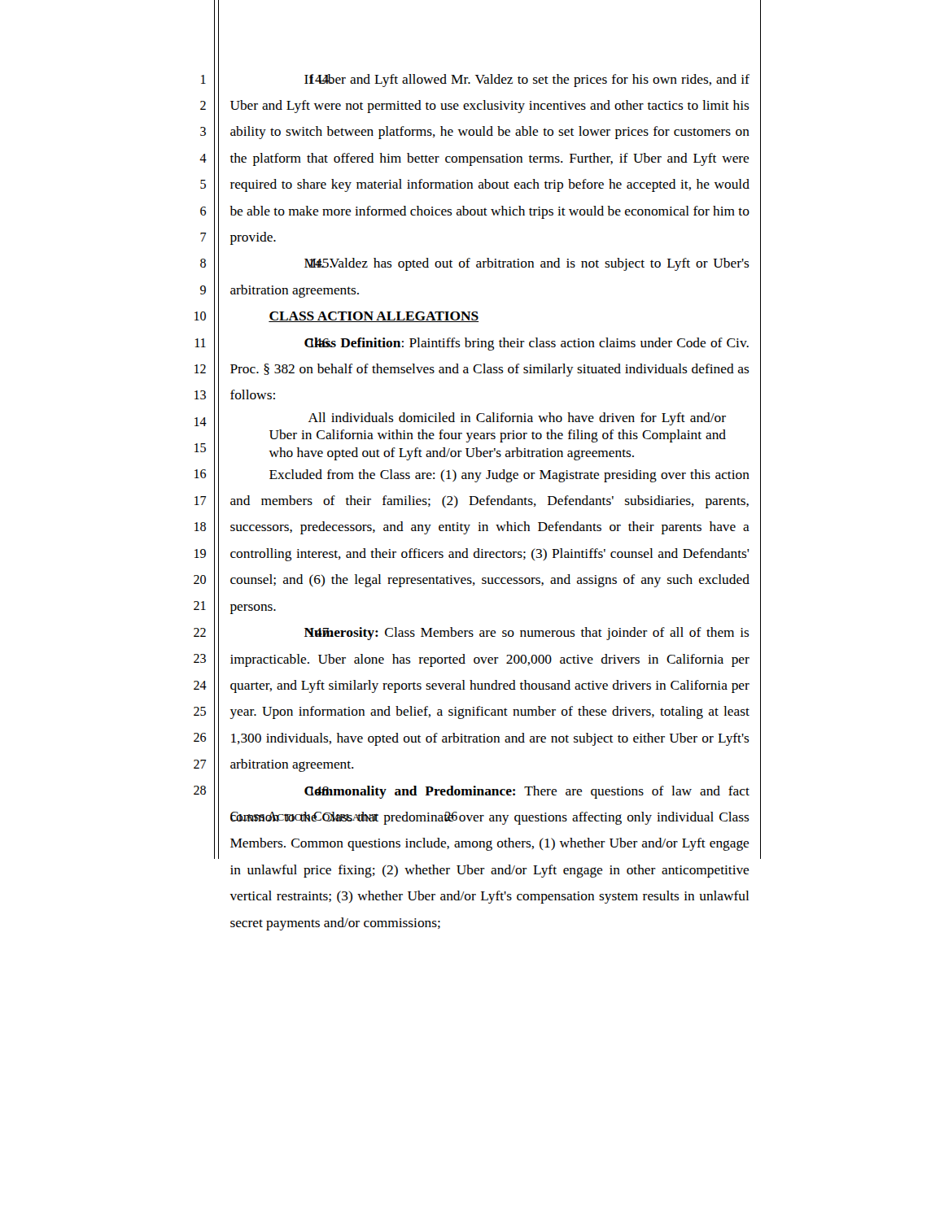1
2
3
4
5
6
7
8
9
10
11
12
13
14
15
16
17
18
19
20
21
22
23
24
25
26
27
28
144. If Uber and Lyft allowed Mr. Valdez to set the prices for his own rides, and if Uber and Lyft were not permitted to use exclusivity incentives and other tactics to limit his ability to switch between platforms, he would be able to set lower prices for customers on the platform that offered him better compensation terms. Further, if Uber and Lyft were required to share key material information about each trip before he accepted it, he would be able to make more informed choices about which trips it would be economical for him to provide.
145. Mr. Valdez has opted out of arbitration and is not subject to Lyft or Uber's arbitration agreements.
CLASS ACTION ALLEGATIONS
146. Class Definition: Plaintiffs bring their class action claims under Code of Civ. Proc. § 382 on behalf of themselves and a Class of similarly situated individuals defined as follows:
All individuals domiciled in California who have driven for Lyft and/or Uber in California within the four years prior to the filing of this Complaint and who have opted out of Lyft and/or Uber's arbitration agreements.
Excluded from the Class are: (1) any Judge or Magistrate presiding over this action and members of their families; (2) Defendants, Defendants' subsidiaries, parents, successors, predecessors, and any entity in which Defendants or their parents have a controlling interest, and their officers and directors; (3) Plaintiffs' counsel and Defendants' counsel; and (6) the legal representatives, successors, and assigns of any such excluded persons.
147. Numerosity: Class Members are so numerous that joinder of all of them is impracticable. Uber alone has reported over 200,000 active drivers in California per quarter, and Lyft similarly reports several hundred thousand active drivers in California per year. Upon information and belief, a significant number of these drivers, totaling at least 1,300 individuals, have opted out of arbitration and are not subject to either Uber or Lyft's arbitration agreement.
148. Commonality and Predominance: There are questions of law and fact common to the Class that predominate over any questions affecting only individual Class Members. Common questions include, among others, (1) whether Uber and/or Lyft engage in unlawful price fixing; (2) whether Uber and/or Lyft engage in other anticompetitive vertical restraints; (3) whether Uber and/or Lyft's compensation system results in unlawful secret payments and/or commissions;
CLASS ACTION COMPLAINT 26